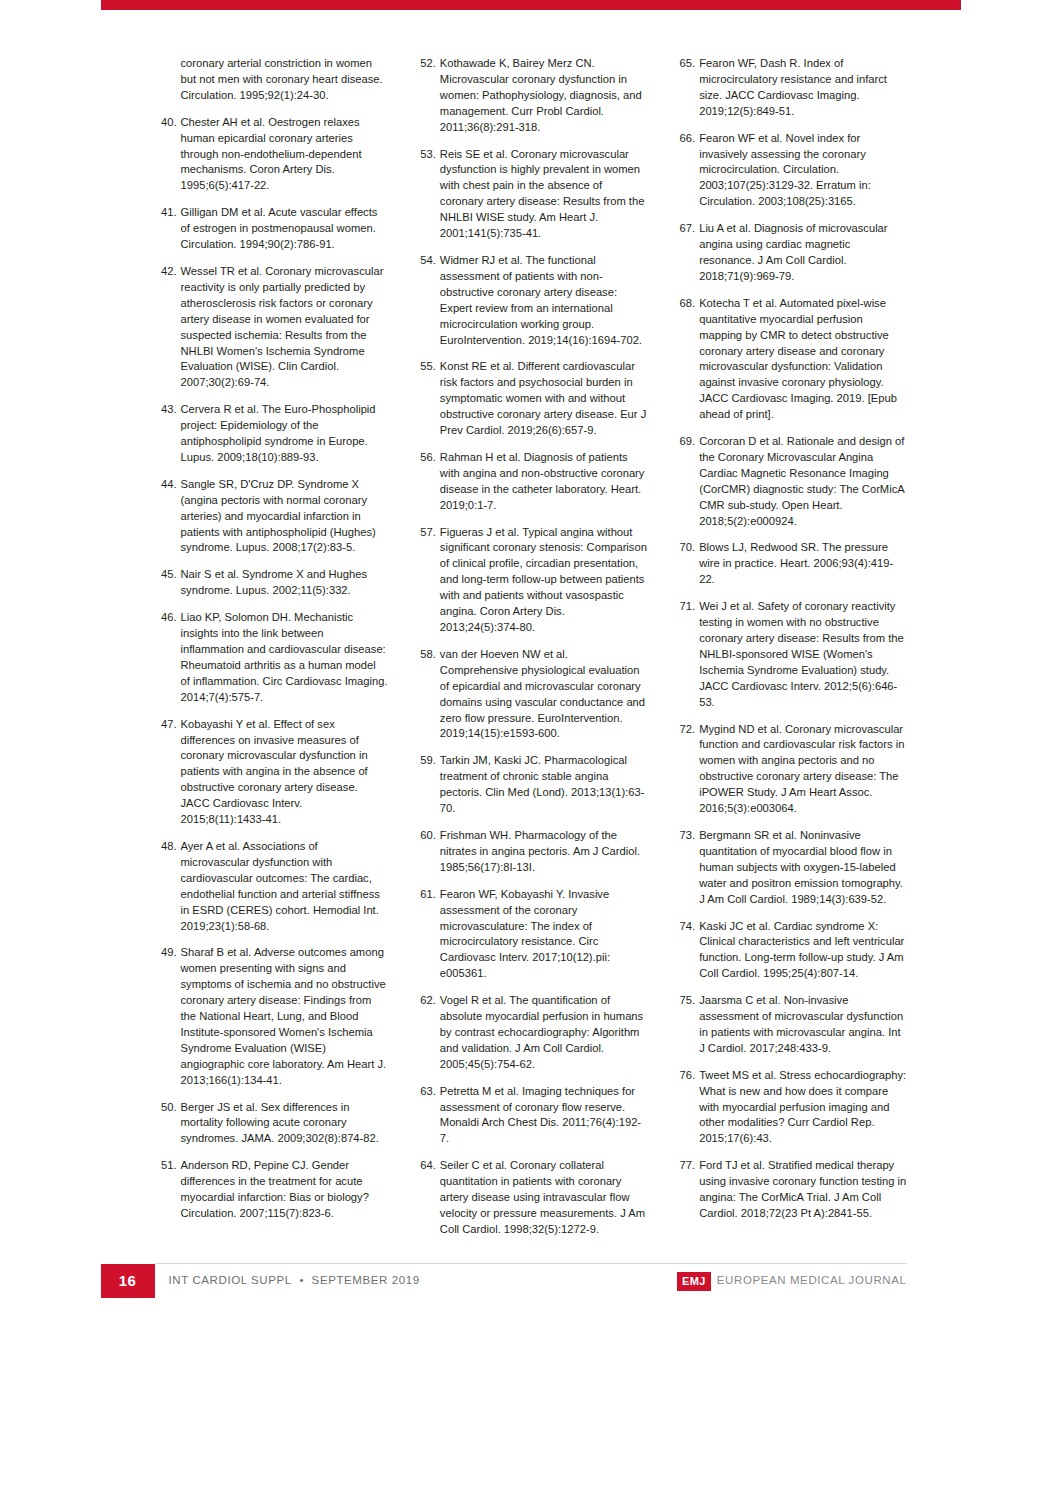coronary arterial constriction in women but not men with coronary heart disease. Circulation. 1995;92(1):24-30.
40. Chester AH et al. Oestrogen relaxes human epicardial coronary arteries through non-endothelium-dependent mechanisms. Coron Artery Dis. 1995;6(5):417-22.
41. Gilligan DM et al. Acute vascular effects of estrogen in postmenopausal women. Circulation. 1994;90(2):786-91.
42. Wessel TR et al. Coronary microvascular reactivity is only partially predicted by atherosclerosis risk factors or coronary artery disease in women evaluated for suspected ischemia: Results from the NHLBI Women's Ischemia Syndrome Evaluation (WISE). Clin Cardiol. 2007;30(2):69-74.
43. Cervera R et al. The Euro-Phospholipid project: Epidemiology of the antiphospholipid syndrome in Europe. Lupus. 2009;18(10):889-93.
44. Sangle SR, D'Cruz DP. Syndrome X (angina pectoris with normal coronary arteries) and myocardial infarction in patients with antiphospholipid (Hughes) syndrome. Lupus. 2008;17(2):83-5.
45. Nair S et al. Syndrome X and Hughes syndrome. Lupus. 2002;11(5):332.
46. Liao KP, Solomon DH. Mechanistic insights into the link between inflammation and cardiovascular disease: Rheumatoid arthritis as a human model of inflammation. Circ Cardiovasc Imaging. 2014;7(4):575-7.
47. Kobayashi Y et al. Effect of sex differences on invasive measures of coronary microvascular dysfunction in patients with angina in the absence of obstructive coronary artery disease. JACC Cardiovasc Interv. 2015;8(11):1433-41.
48. Ayer A et al. Associations of microvascular dysfunction with cardiovascular outcomes: The cardiac, endothelial function and arterial stiffness in ESRD (CERES) cohort. Hemodial Int. 2019;23(1):58-68.
49. Sharaf B et al. Adverse outcomes among women presenting with signs and symptoms of ischemia and no obstructive coronary artery disease: Findings from the National Heart, Lung, and Blood Institute-sponsored Women's Ischemia Syndrome Evaluation (WISE) angiographic core laboratory. Am Heart J. 2013;166(1):134-41.
50. Berger JS et al. Sex differences in mortality following acute coronary syndromes. JAMA. 2009;302(8):874-82.
51. Anderson RD, Pepine CJ. Gender differences in the treatment for acute myocardial infarction: Bias or biology? Circulation. 2007;115(7):823-6.
52. Kothawade K, Bairey Merz CN. Microvascular coronary dysfunction in women: Pathophysiology, diagnosis, and management. Curr Probl Cardiol. 2011;36(8):291-318.
53. Reis SE et al. Coronary microvascular dysfunction is highly prevalent in women with chest pain in the absence of coronary artery disease: Results from the NHLBI WISE study. Am Heart J. 2001;141(5):735-41.
54. Widmer RJ et al. The functional assessment of patients with non-obstructive coronary artery disease: Expert review from an international microcirculation working group. EuroIntervention. 2019;14(16):1694-702.
55. Konst RE et al. Different cardiovascular risk factors and psychosocial burden in symptomatic women with and without obstructive coronary artery disease. Eur J Prev Cardiol. 2019;26(6):657-9.
56. Rahman H et al. Diagnosis of patients with angina and non-obstructive coronary disease in the catheter laboratory. Heart. 2019;0:1-7.
57. Figueras J et al. Typical angina without significant coronary stenosis: Comparison of clinical profile, circadian presentation, and long-term follow-up between patients with and patients without vasospastic angina. Coron Artery Dis. 2013;24(5):374-80.
58. van der Hoeven NW et al. Comprehensive physiological evaluation of epicardial and microvascular coronary domains using vascular conductance and zero flow pressure. EuroIntervention. 2019;14(15):e1593-600.
59. Tarkin JM, Kaski JC. Pharmacological treatment of chronic stable angina pectoris. Clin Med (Lond). 2013;13(1):63-70.
60. Frishman WH. Pharmacology of the nitrates in angina pectoris. Am J Cardiol. 1985;56(17):8I-13I.
61. Fearon WF, Kobayashi Y. Invasive assessment of the coronary microvasculature: The index of microcirculatory resistance. Circ Cardiovasc Interv. 2017;10(12).pii: e005361.
62. Vogel R et al. The quantification of absolute myocardial perfusion in humans by contrast echocardiography: Algorithm and validation. J Am Coll Cardiol. 2005;45(5):754-62.
63. Petretta M et al. Imaging techniques for assessment of coronary flow reserve. Monaldi Arch Chest Dis. 2011;76(4):192-7.
64. Seiler C et al. Coronary collateral quantitation in patients with coronary artery disease using intravascular flow velocity or pressure measurements. J Am Coll Cardiol. 1998;32(5):1272-9.
65. Fearon WF, Dash R. Index of microcirculatory resistance and infarct size. JACC Cardiovasc Imaging. 2019;12(5):849-51.
66. Fearon WF et al. Novel index for invasively assessing the coronary microcirculation. Circulation. 2003;107(25):3129-32. Erratum in: Circulation. 2003;108(25):3165.
67. Liu A et al. Diagnosis of microvascular angina using cardiac magnetic resonance. J Am Coll Cardiol. 2018;71(9):969-79.
68. Kotecha T et al. Automated pixel-wise quantitative myocardial perfusion mapping by CMR to detect obstructive coronary artery disease and coronary microvascular dysfunction: Validation against invasive coronary physiology. JACC Cardiovasc Imaging. 2019. [Epub ahead of print].
69. Corcoran D et al. Rationale and design of the Coronary Microvascular Angina Cardiac Magnetic Resonance Imaging (CorCMR) diagnostic study: The CorMicA CMR sub-study. Open Heart. 2018;5(2):e000924.
70. Blows LJ, Redwood SR. The pressure wire in practice. Heart. 2006;93(4):419-22.
71. Wei J et al. Safety of coronary reactivity testing in women with no obstructive coronary artery disease: Results from the NHLBI-sponsored WISE (Women's Ischemia Syndrome Evaluation) study. JACC Cardiovasc Interv. 2012;5(6):646-53.
72. Mygind ND et al. Coronary microvascular function and cardiovascular risk factors in women with angina pectoris and no obstructive coronary artery disease: The iPOWER Study. J Am Heart Assoc. 2016;5(3):e003064.
73. Bergmann SR et al. Noninvasive quantitation of myocardial blood flow in human subjects with oxygen-15-labeled water and positron emission tomography. J Am Coll Cardiol. 1989;14(3):639-52.
74. Kaski JC et al. Cardiac syndrome X: Clinical characteristics and left ventricular function. Long-term follow-up study. J Am Coll Cardiol. 1995;25(4):807-14.
75. Jaarsma C et al. Non-invasive assessment of microvascular dysfunction in patients with microvascular angina. Int J Cardiol. 2017;248:433-9.
76. Tweet MS et al. Stress echocardiography: What is new and how does it compare with myocardial perfusion imaging and other modalities? Curr Cardiol Rep. 2015;17(6):43.
77. Ford TJ et al. Stratified medical therapy using invasive coronary function testing in angina: The CorMicA Trial. J Am Coll Cardiol. 2018;72(23 Pt A):2841-55.
16
INT CARDIOL SUPPL • September 2019
EMJ EUROPEAN MEDICAL JOURNAL